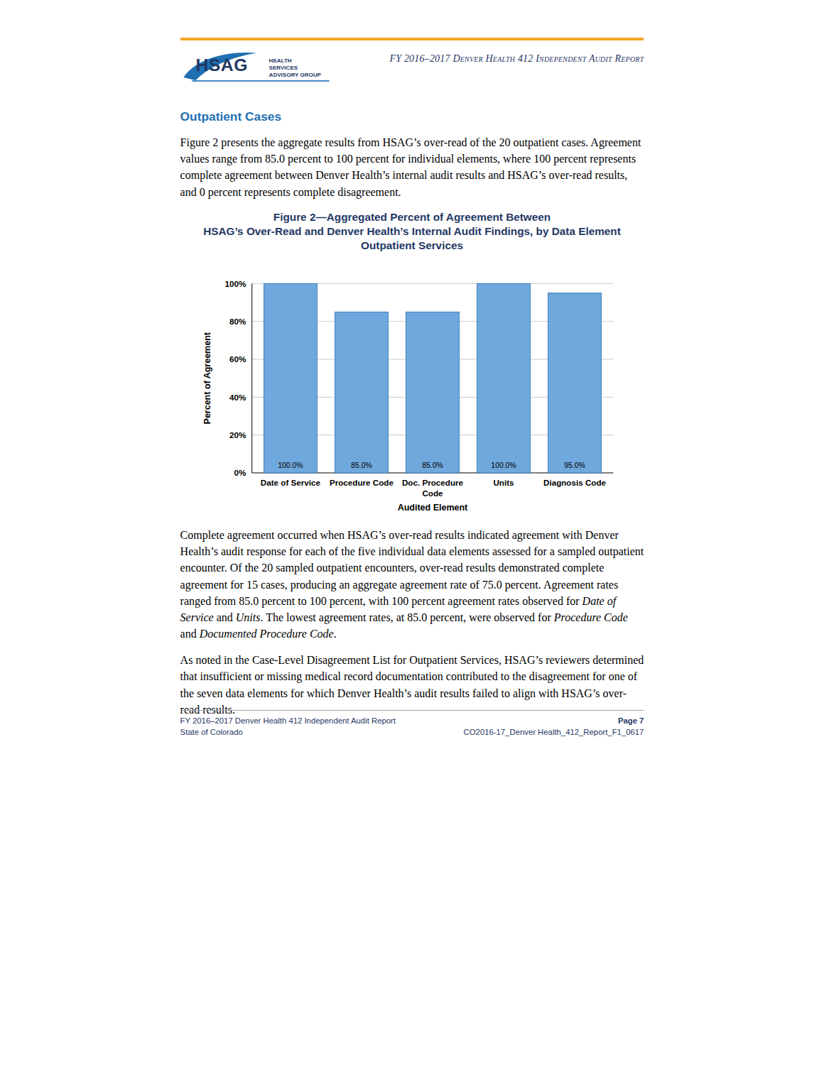HSAG HEALTH SERVICES ADVISORY GROUP
FY 2016–2017 Denver Health 412 Independent Audit Report
Outpatient Cases
Figure 2 presents the aggregate results from HSAG’s over-read of the 20 outpatient cases. Agreement values range from 85.0 percent to 100 percent for individual elements, where 100 percent represents complete agreement between Denver Health’s internal audit results and HSAG’s over-read results, and 0 percent represents complete disagreement.
Figure 2—Aggregated Percent of Agreement Between
HSAG’s Over-Read and Denver Health’s Internal Audit Findings, by Data Element
Outpatient Services
100% 80% 60% 40% 20% 0% Percent of Agreement 100.0% 85.0% 85.0% 100.0% 95.0% Date of Service Procedure Code Doc. Procedure Code Units Diagnosis Code Audited Element
Complete agreement occurred when HSAG’s over-read results indicated agreement with Denver Health’s audit response for each of the five individual data elements assessed for a sampled outpatient encounter. Of the 20 sampled outpatient encounters, over-read results demonstrated complete agreement for 15 cases, producing an aggregate agreement rate of 75.0 percent. Agreement rates ranged from 85.0 percent to 100 percent, with 100 percent agreement rates observed for Date of Service and Units. The lowest agreement rates, at 85.0 percent, were observed for Procedure Code and Documented Procedure Code.
As noted in the Case-Level Disagreement List for Outpatient Services, HSAG’s reviewers determined that insufficient or missing medical record documentation contributed to the disagreement for one of the seven data elements for which Denver Health’s audit results failed to align with HSAG’s over-read results.
FY 2016–2017 Denver Health 412 Independent Audit Report
State of Colorado
Page 7
CO2016-17_Denver Health_412_Report_F1_0617